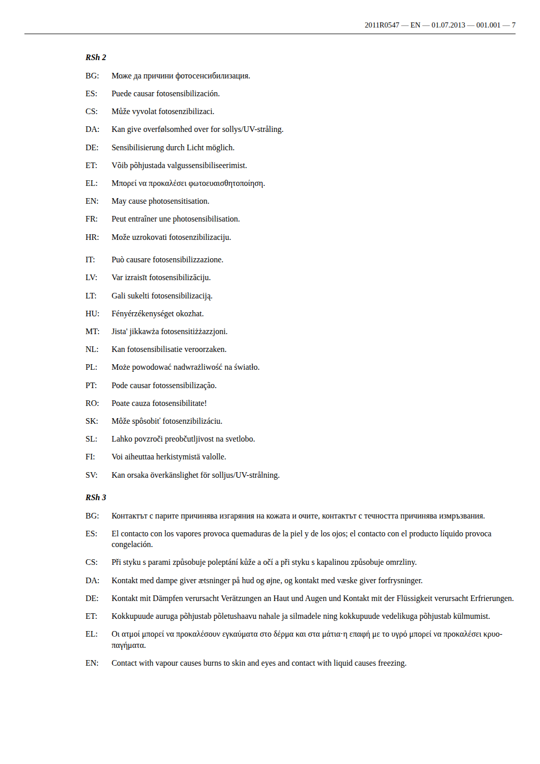2011R0547 — EN — 01.07.2013 — 001.001 — 7
▼B
RSh 2
BG:
Може да причини фотосенсибилизация.
ES:
Puede causar fotosensibilización.
CS:
Může vyvolat fotosenzibilizaci.
DA:
Kan give overfølsomhed over for sollys/UV-stråling.
DE:
Sensibilisierung durch Licht möglich.
ET:
Võib põhjustada valgussensibiliseerimist.
EL:
Μπορεί να προκαλέσει φωτοευαισθητοποίηση.
EN:
May cause photosensitisation.
FR:
Peut entraîner une photosensibilisation.
▼M1
HR:
Može uzrokovati fotosenzibilizaciju.
▼B
IT:
Può causare fotosensibilizzazione.
LV:
Var izraisīt fotosensibilizāciju.
LT:
Gali sukelti fotosensibilizaciją.
HU:
Fényérzékenységet okozhat.
MT:
Jista' jikkawża fotosensitiżżazzjoni.
NL:
Kan fotosensibilisatie veroorzaken.
PL:
Może powodować nadwrażliwość na światło.
PT:
Pode causar fotossensibilização.
RO:
Poate cauza fotosensibilitate!
SK:
Môže spôsobiť fotosenzibilizáciu.
SL:
Lahko povzroči preobčutljivost na svetlobo.
FI:
Voi aiheuttaa herkistymistä valolle.
SV:
Kan orsaka överkänslighet för solljus/UV-strålning.
RSh 3
BG:
Контактът с парите причинява изгаряния на кожата и очите, контактът с течността причинява измръзвания.
ES:
El contacto con los vapores provoca quemaduras de la piel y de los ojos; el contacto con el producto líquido provoca congelación.
CS:
Při styku s parami způsobuje poleptání kůže a očí a při styku s kapalinou způsobuje omrzliny.
DA:
Kontakt med dampe giver ætsninger på hud og øjne, og kontakt med væske giver forfrysninger.
DE:
Kontakt mit Dämpfen verursacht Verätzungen an Haut und Augen und Kontakt mit der Flüssigkeit verursacht Erfrierungen.
ET:
Kokkupuude auruga põhjustab põletushaavu nahale ja silmadele ning kokkupuude vedelikuga põhjustab külmumist.
EL:
Οι ατμοί μπορεί να προκαλέσουν εγκαύματα στο δέρμα και στα μάτια·η επαφή με το υγρό μπορεί να προκαλέσει κρυο-παγήματα.
EN:
Contact with vapour causes burns to skin and eyes and contact with liquid causes freezing.